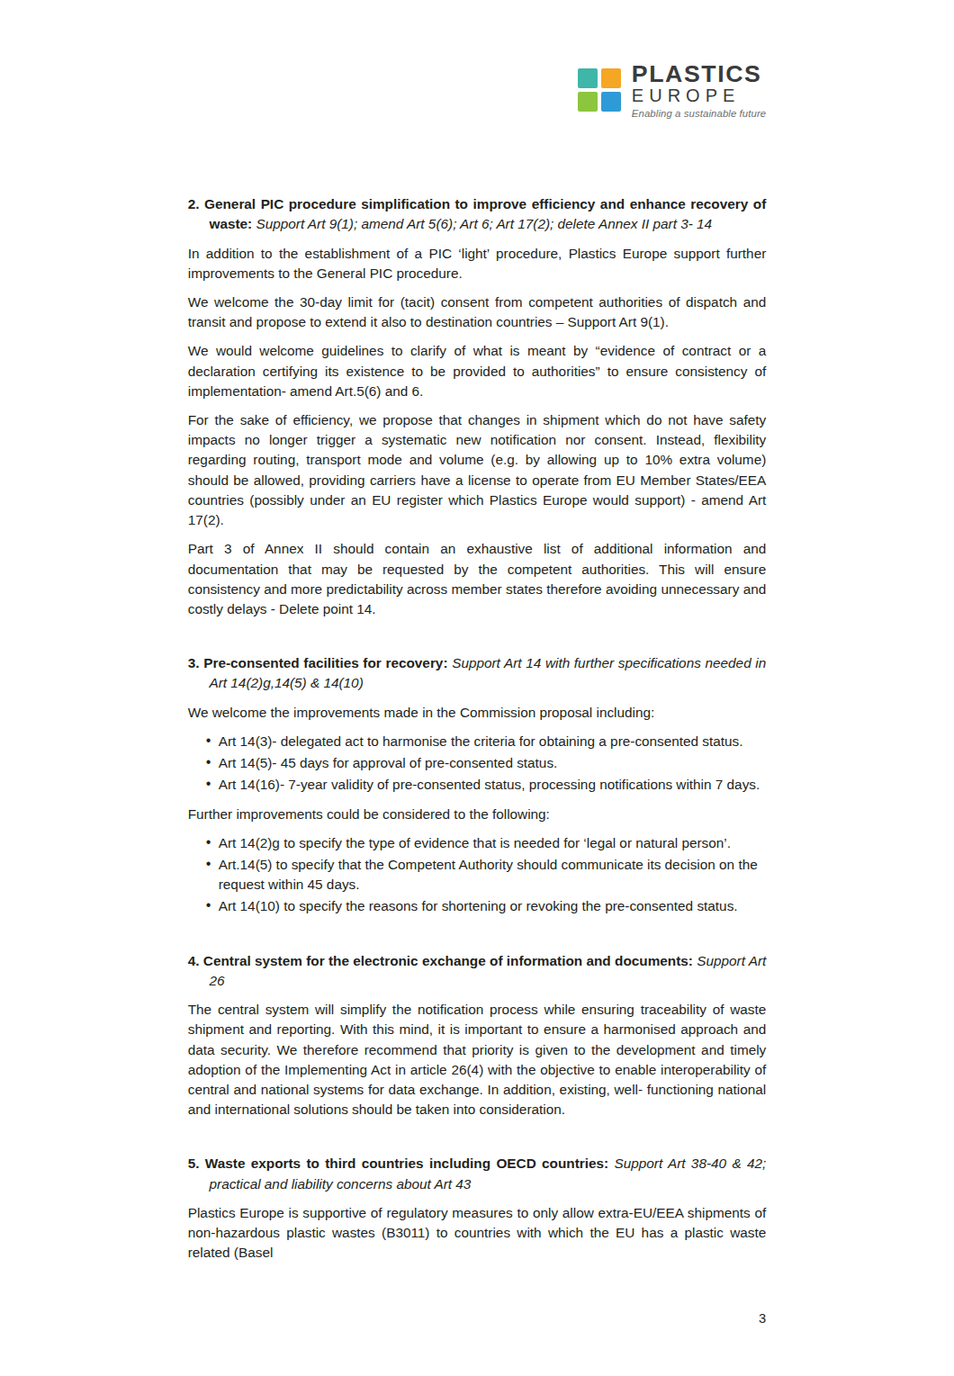PLASTICS
EUROPE
Enabling a sustainable future
General PIC procedure simplification to improve efficiency and enhance recovery of waste: Support Art 9(1); amend Art 5(6); Art 6; Art 17(2); delete Annex II part 3- 14
In addition to the establishment of a PIC ‘light’ procedure, Plastics Europe support further improvements to the General PIC procedure.
We welcome the 30-day limit for (tacit) consent from competent authorities of dispatch and transit and propose to extend it also to destination countries – Support Art 9(1).
We would welcome guidelines to clarify of what is meant by “evidence of contract or a declaration certifying its existence to be provided to authorities” to ensure consistency of implementation- amend Art.5(6) and 6.
For the sake of efficiency, we propose that changes in shipment which do not have safety impacts no longer trigger a systematic new notification nor consent. Instead, flexibility regarding routing, transport mode and volume (e.g. by allowing up to 10% extra volume) should be allowed, providing carriers have a license to operate from EU Member States/EEA countries (possibly under an EU register which Plastics Europe would support) - amend Art 17(2).
Part 3 of Annex II should contain an exhaustive list of additional information and documentation that may be requested by the competent authorities. This will ensure consistency and more predictability across member states therefore avoiding unnecessary and costly delays - Delete point 14.
Pre-consented facilities for recovery: Support Art 14 with further specifications needed in Art 14(2)g,14(5) & 14(10)
We welcome the improvements made in the Commission proposal including:
Art 14(3)- delegated act to harmonise the criteria for obtaining a pre-consented status.
Art 14(5)- 45 days for approval of pre-consented status.
Art 14(16)- 7-year validity of pre-consented status, processing notifications within 7 days.
Further improvements could be considered to the following:
Art 14(2)g to specify the type of evidence that is needed for ‘legal or natural person’.
Art.14(5) to specify that the Competent Authority should communicate its decision on the request within 45 days.
Art 14(10) to specify the reasons for shortening or revoking the pre-consented status.
Central system for the electronic exchange of information and documents: Support Art 26
The central system will simplify the notification process while ensuring traceability of waste shipment and reporting. With this mind, it is important to ensure a harmonised approach and data security. We therefore recommend that priority is given to the development and timely adoption of the Implementing Act in article 26(4) with the objective to enable interoperability of central and national systems for data exchange. In addition, existing, well- functioning national and international solutions should be taken into consideration.
Waste exports to third countries including OECD countries: Support Art 38-40 & 42; practical and liability concerns about Art 43
Plastics Europe is supportive of regulatory measures to only allow extra-EU/EEA shipments of non-hazardous plastic wastes (B3011) to countries with which the EU has a plastic waste related (Basel
3